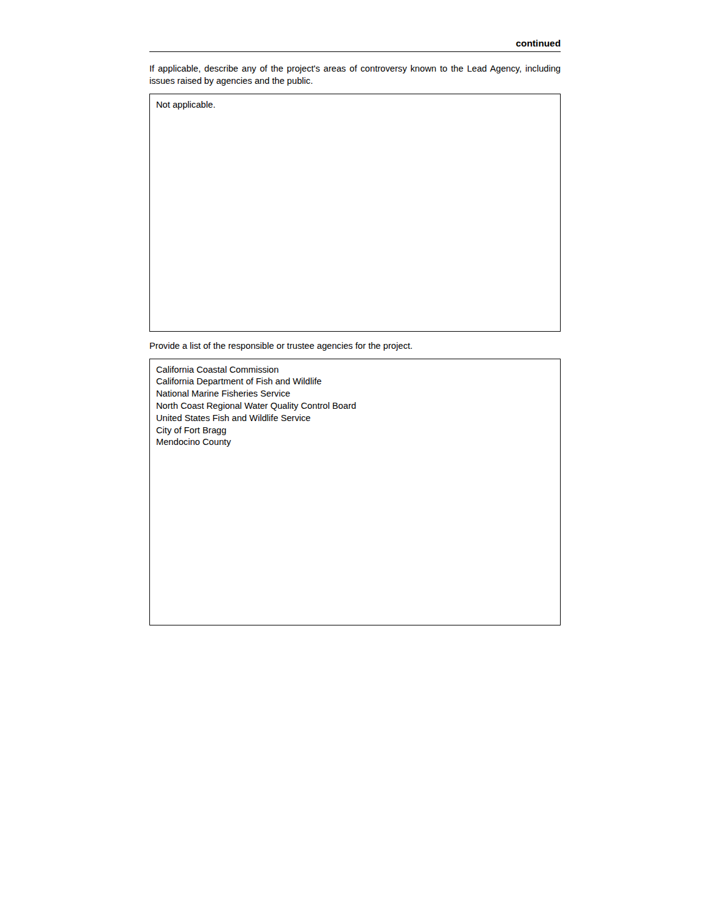continued
If applicable, describe any of the project's areas of controversy known to the Lead Agency, including issues raised by agencies and the public.
Not applicable.
Provide a list of the responsible or trustee agencies for the project.
California Coastal Commission
California Department of Fish and Wildlife
National Marine Fisheries Service
North Coast Regional Water Quality Control Board
United States Fish and Wildlife Service
City of Fort Bragg
Mendocino County